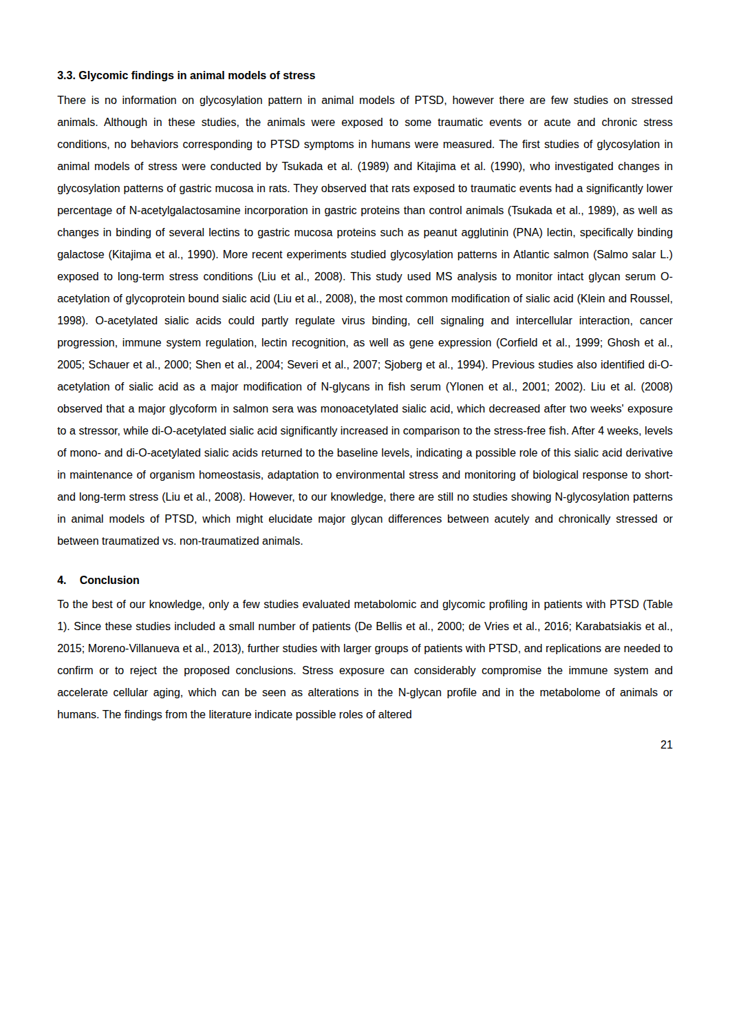3.3. Glycomic findings in animal models of stress
There is no information on glycosylation pattern in animal models of PTSD, however there are few studies on stressed animals. Although in these studies, the animals were exposed to some traumatic events or acute and chronic stress conditions, no behaviors corresponding to PTSD symptoms in humans were measured. The first studies of glycosylation in animal models of stress were conducted by Tsukada et al. (1989) and Kitajima et al. (1990), who investigated changes in glycosylation patterns of gastric mucosa in rats. They observed that rats exposed to traumatic events had a significantly lower percentage of N-acetylgalactosamine incorporation in gastric proteins than control animals (Tsukada et al., 1989), as well as changes in binding of several lectins to gastric mucosa proteins such as peanut agglutinin (PNA) lectin, specifically binding galactose (Kitajima et al., 1990). More recent experiments studied glycosylation patterns in Atlantic salmon (Salmo salar L.) exposed to long-term stress conditions (Liu et al., 2008). This study used MS analysis to monitor intact glycan serum O-acetylation of glycoprotein bound sialic acid (Liu et al., 2008), the most common modification of sialic acid (Klein and Roussel, 1998). O-acetylated sialic acids could partly regulate virus binding, cell signaling and intercellular interaction, cancer progression, immune system regulation, lectin recognition, as well as gene expression (Corfield et al., 1999; Ghosh et al., 2005; Schauer et al., 2000; Shen et al., 2004; Severi et al., 2007; Sjoberg et al., 1994). Previous studies also identified di-O-acetylation of sialic acid as a major modification of N-glycans in fish serum (Ylonen et al., 2001; 2002). Liu et al. (2008) observed that a major glycoform in salmon sera was monoacetylated sialic acid, which decreased after two weeks' exposure to a stressor, while di-O-acetylated sialic acid significantly increased in comparison to the stress-free fish. After 4 weeks, levels of mono- and di-O-acetylated sialic acids returned to the baseline levels, indicating a possible role of this sialic acid derivative in maintenance of organism homeostasis, adaptation to environmental stress and monitoring of biological response to short- and long-term stress (Liu et al., 2008). However, to our knowledge, there are still no studies showing N-glycosylation patterns in animal models of PTSD, which might elucidate major glycan differences between acutely and chronically stressed or between traumatized vs. non-traumatized animals.
4. Conclusion
To the best of our knowledge, only a few studies evaluated metabolomic and glycomic profiling in patients with PTSD (Table 1). Since these studies included a small number of patients (De Bellis et al., 2000; de Vries et al., 2016; Karabatsiakis et al., 2015; Moreno-Villanueva et al., 2013), further studies with larger groups of patients with PTSD, and replications are needed to confirm or to reject the proposed conclusions. Stress exposure can considerably compromise the immune system and accelerate cellular aging, which can be seen as alterations in the N-glycan profile and in the metabolome of animals or humans. The findings from the literature indicate possible roles of altered
21